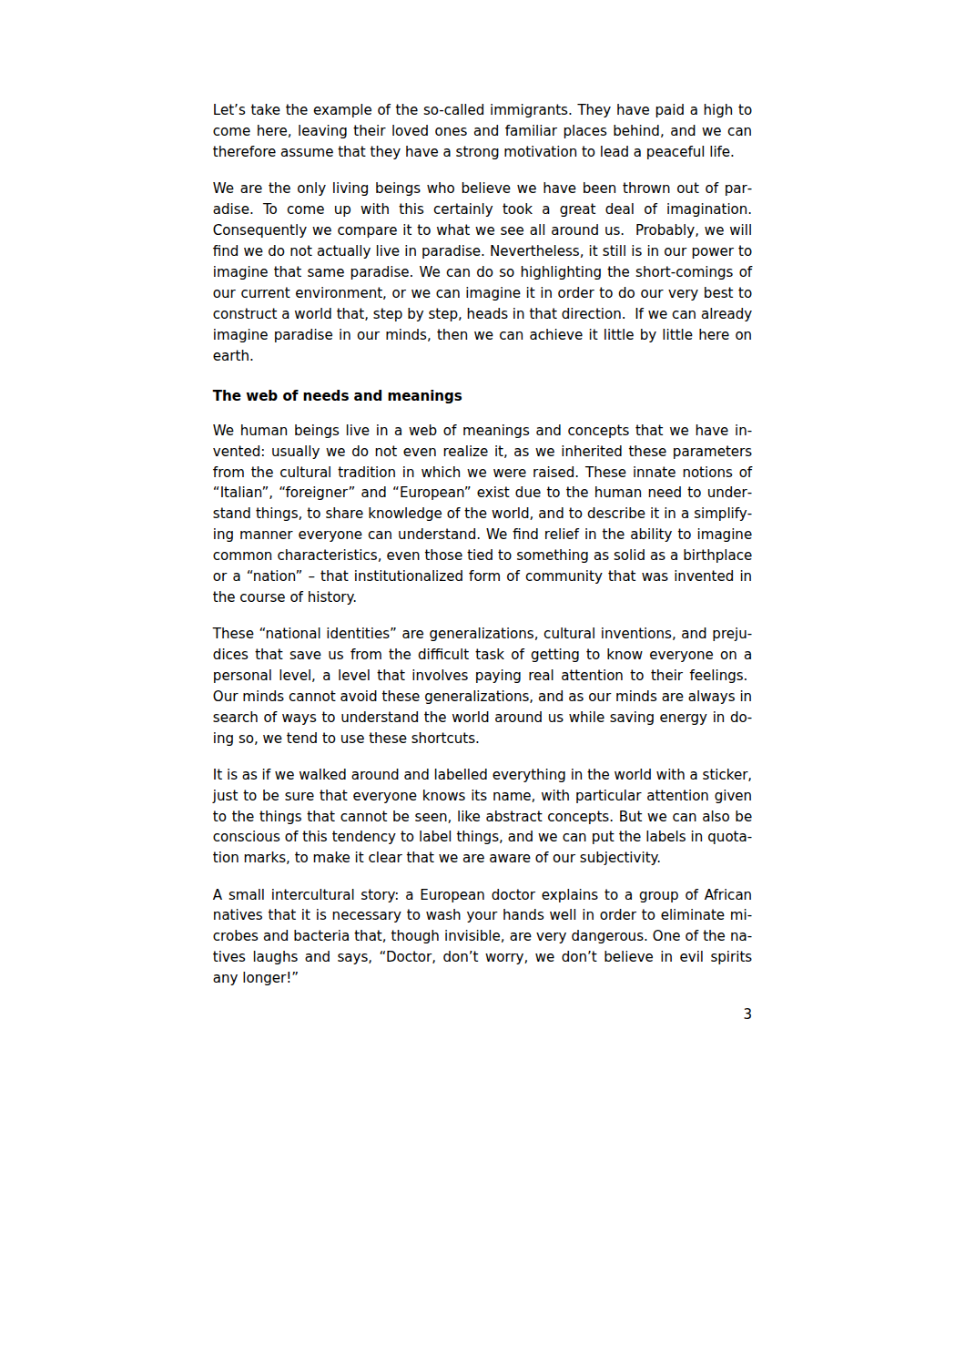Let’s take the example of the so-called immigrants. They have paid a high to come here, leaving their loved ones and familiar places behind, and we can therefore assume that they have a strong motivation to lead a peaceful life.
We are the only living beings who believe we have been thrown out of paradise. To come up with this certainly took a great deal of imagination. Consequently we compare it to what we see all around us. Probably, we will find we do not actually live in paradise. Nevertheless, it still is in our power to imagine that same paradise. We can do so highlighting the short-comings of our current environment, or we can imagine it in order to do our very best to construct a world that, step by step, heads in that direction. If we can already imagine paradise in our minds, then we can achieve it little by little here on earth.
The web of needs and meanings
We human beings live in a web of meanings and concepts that we have invented: usually we do not even realize it, as we inherited these parameters from the cultural tradition in which we were raised. These innate notions of “Italian”, “foreigner” and “European” exist due to the human need to understand things, to share knowledge of the world, and to describe it in a simplifying manner everyone can understand. We find relief in the ability to imagine common characteristics, even those tied to something as solid as a birthplace or a “nation” – that institutionalized form of community that was invented in the course of history.
These “national identities” are generalizations, cultural inventions, and prejudices that save us from the difficult task of getting to know everyone on a personal level, a level that involves paying real attention to their feelings. Our minds cannot avoid these generalizations, and as our minds are always in search of ways to understand the world around us while saving energy in doing so, we tend to use these shortcuts.
It is as if we walked around and labelled everything in the world with a sticker, just to be sure that everyone knows its name, with particular attention given to the things that cannot be seen, like abstract concepts. But we can also be conscious of this tendency to label things, and we can put the labels in quotation marks, to make it clear that we are aware of our subjectivity.
A small intercultural story: a European doctor explains to a group of African natives that it is necessary to wash your hands well in order to eliminate microbes and bacteria that, though invisible, are very dangerous. One of the natives laughs and says, “Doctor, don’t worry, we don’t believe in evil spirits any longer!”
3